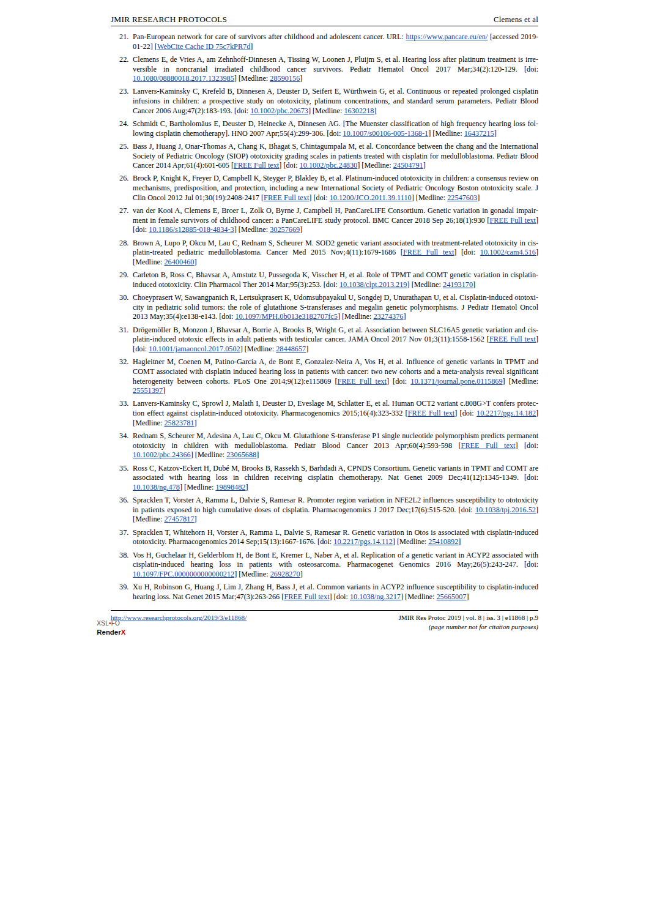JMIR RESEARCH PROTOCOLS
Clemens et al
21. Pan-European network for care of survivors after childhood and adolescent cancer. URL: https://www.pancare.eu/en/ [accessed 2019-01-22] [WebCite Cache ID 75c7kPR7d]
22. Clemens E, de Vries A, am Zehnhoff-Dinnesen A, Tissing W, Loonen J, Pluijm S, et al. Hearing loss after platinum treatment is irreversible in noncranial irradiated childhood cancer survivors. Pediatr Hematol Oncol 2017 Mar;34(2):120-129. [doi: 10.1080/08880018.2017.1323985] [Medline: 28590156]
23. Lanvers-Kaminsky C, Krefeld B, Dinnesen A, Deuster D, Seifert E, Würthwein G, et al. Continuous or repeated prolonged cisplatin infusions in children: a prospective study on ototoxicity, platinum concentrations, and standard serum parameters. Pediatr Blood Cancer 2006 Aug;47(2):183-193. [doi: 10.1002/pbc.20673] [Medline: 16302218]
24. Schmidt C, Bartholomäus E, Deuster D, Heinecke A, Dinnesen AG. [The Muenster classification of high frequency hearing loss following cisplatin chemotherapy]. HNO 2007 Apr;55(4):299-306. [doi: 10.1007/s00106-005-1368-1] [Medline: 16437215]
25. Bass J, Huang J, Onar-Thomas A, Chang K, Bhagat S, Chintagumpala M, et al. Concordance between the chang and the International Society of Pediatric Oncology (SIOP) ototoxicity grading scales in patients treated with cisplatin for medulloblastoma. Pediatr Blood Cancer 2014 Apr;61(4):601-605 [FREE Full text] [doi: 10.1002/pbc.24830] [Medline: 24504791]
26. Brock P, Knight K, Freyer D, Campbell K, Steyger P, Blakley B, et al. Platinum-induced ototoxicity in children: a consensus review on mechanisms, predisposition, and protection, including a new International Society of Pediatric Oncology Boston ototoxicity scale. J Clin Oncol 2012 Jul 01;30(19):2408-2417 [FREE Full text] [doi: 10.1200/JCO.2011.39.1110] [Medline: 22547603]
27. van der Kooi A, Clemens E, Broer L, Zolk O, Byrne J, Campbell H, PanCareLIFE Consortium. Genetic variation in gonadal impairment in female survivors of childhood cancer: a PanCareLIFE study protocol. BMC Cancer 2018 Sep 26;18(1):930 [FREE Full text] [doi: 10.1186/s12885-018-4834-3] [Medline: 30257669]
28. Brown A, Lupo P, Okcu M, Lau C, Rednam S, Scheurer M. SOD2 genetic variant associated with treatment-related ototoxicity in cisplatin-treated pediatric medulloblastoma. Cancer Med 2015 Nov;4(11):1679-1686 [FREE Full text] [doi: 10.1002/cam4.516] [Medline: 26400460]
29. Carleton B, Ross C, Bhavsar A, Amstutz U, Pussegoda K, Visscher H, et al. Role of TPMT and COMT genetic variation in cisplatin-induced ototoxicity. Clin Pharmacol Ther 2014 Mar;95(3):253. [doi: 10.1038/clpt.2013.219] [Medline: 24193170]
30. Choeyprasert W, Sawangpanich R, Lertsukprasert K, Udomsubpayakul U, Songdej D, Unurathapan U, et al. Cisplatin-induced ototoxicity in pediatric solid tumors: the role of glutathione S-transferases and megalin genetic polymorphisms. J Pediatr Hematol Oncol 2013 May;35(4):e138-e143. [doi: 10.1097/MPH.0b013e3182707fc5] [Medline: 23274376]
31. Drögemöller B, Monzon J, Bhavsar A, Borrie A, Brooks B, Wright G, et al. Association between SLC16A5 genetic variation and cisplatin-induced ototoxic effects in adult patients with testicular cancer. JAMA Oncol 2017 Nov 01;3(11):1558-1562 [FREE Full text] [doi: 10.1001/jamaoncol.2017.0502] [Medline: 28448657]
32. Hagleitner M, Coenen M, Patino-Garcia A, de Bont E, Gonzalez-Neira A, Vos H, et al. Influence of genetic variants in TPMT and COMT associated with cisplatin induced hearing loss in patients with cancer: two new cohorts and a meta-analysis reveal significant heterogeneity between cohorts. PLoS One 2014;9(12):e115869 [FREE Full text] [doi: 10.1371/journal.pone.0115869] [Medline: 25551397]
33. Lanvers-Kaminsky C, Sprowl J, Malath I, Deuster D, Eveslage M, Schlatter E, et al. Human OCT2 variant c.808G>T confers protection effect against cisplatin-induced ototoxicity. Pharmacogenomics 2015;16(4):323-332 [FREE Full text] [doi: 10.2217/pgs.14.182] [Medline: 25823781]
34. Rednam S, Scheurer M, Adesina A, Lau C, Okcu M. Glutathione S-transferase P1 single nucleotide polymorphism predicts permanent ototoxicity in children with medulloblastoma. Pediatr Blood Cancer 2013 Apr;60(4):593-598 [FREE Full text] [doi: 10.1002/pbc.24366] [Medline: 23065688]
35. Ross C, Katzov-Eckert H, Dubé M, Brooks B, Rassekh S, Barhdadi A, CPNDS Consortium. Genetic variants in TPMT and COMT are associated with hearing loss in children receiving cisplatin chemotherapy. Nat Genet 2009 Dec;41(12):1345-1349. [doi: 10.1038/ng.478] [Medline: 19898482]
36. Spracklen T, Vorster A, Ramma L, Dalvie S, Ramesar R. Promoter region variation in NFE2L2 influences susceptibility to ototoxicity in patients exposed to high cumulative doses of cisplatin. Pharmacogenomics J 2017 Dec;17(6):515-520. [doi: 10.1038/tpj.2016.52] [Medline: 27457817]
37. Spracklen T, Whitehorn H, Vorster A, Ramma L, Dalvie S, Ramesar R. Genetic variation in Otos is associated with cisplatin-induced ototoxicity. Pharmacogenomics 2014 Sep;15(13):1667-1676. [doi: 10.2217/pgs.14.112] [Medline: 25410892]
38. Vos H, Guchelaar H, Gelderblom H, de Bont E, Kremer L, Naber A, et al. Replication of a genetic variant in ACYP2 associated with cisplatin-induced hearing loss in patients with osteosarcoma. Pharmacogenet Genomics 2016 May;26(5):243-247. [doi: 10.1097/FPC.0000000000000212] [Medline: 26928270]
39. Xu H, Robinson G, Huang J, Lim J, Zhang H, Bass J, et al. Common variants in ACYP2 influence susceptibility to cisplatin-induced hearing loss. Nat Genet 2015 Mar;47(3):263-266 [FREE Full text] [doi: 10.1038/ng.3217] [Medline: 25665007]
http://www.researchprotocols.org/2019/3/e11868/
JMIR Res Protoc 2019 | vol. 8 | iss. 3 | e11868 | p.9
(page number not for citation purposes)
XSL•FO
RenderX